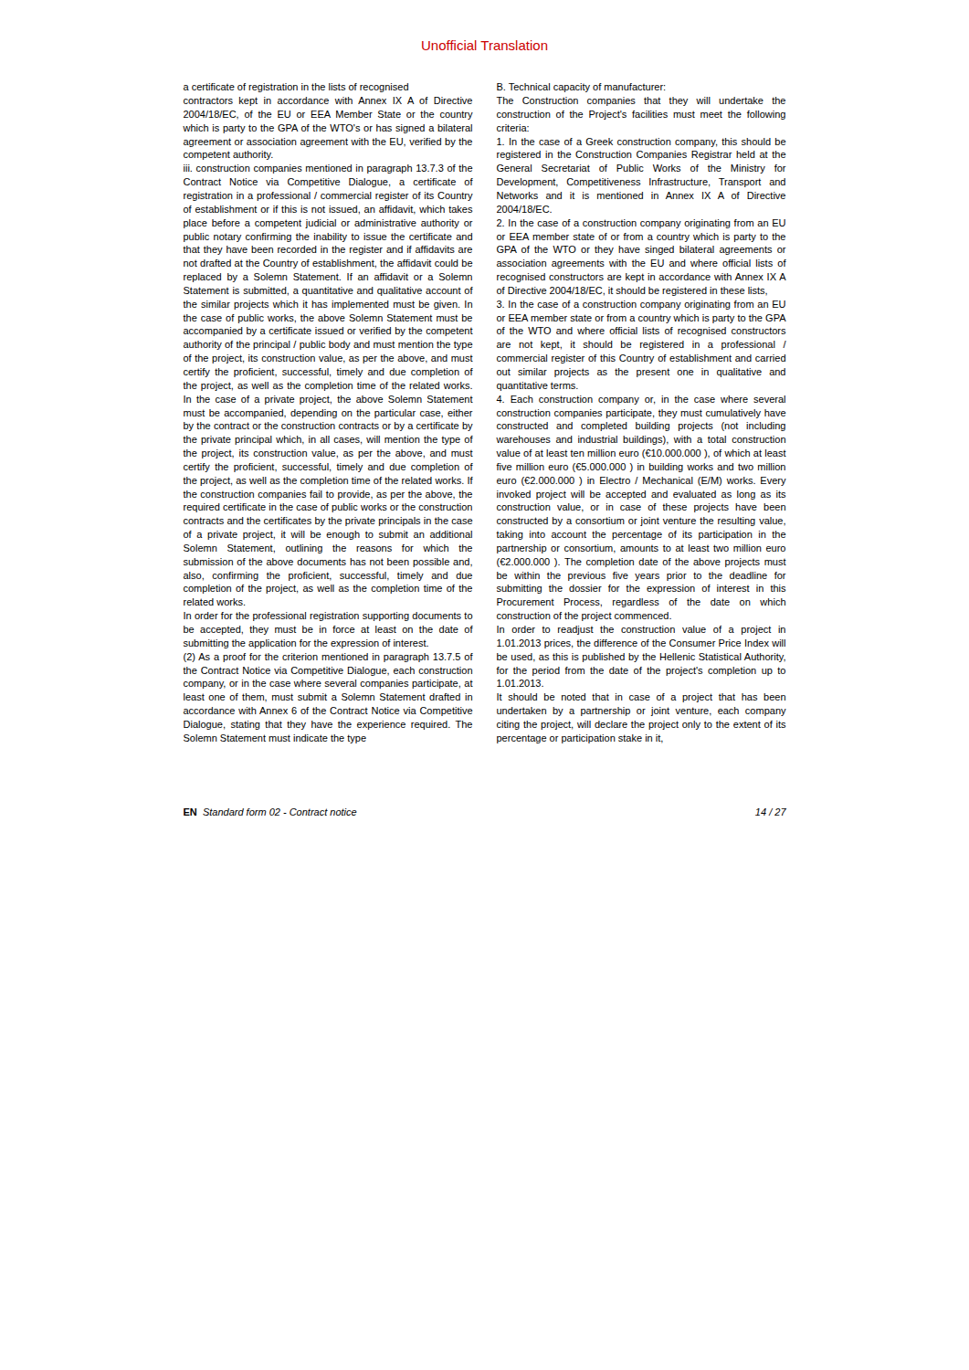Unofficial Translation
a certificate of registration in the lists of recognised
contractors kept in accordance with Annex IX A of Directive 2004/18/EC, of the EU or EEA Member State or the country which is party to the GPA of the WTO's or has signed a bilateral agreement or association agreement with the EU, verified by the competent authority.
iii. construction companies mentioned in paragraph 13.7.3 of the Contract Notice via Competitive Dialogue, a certificate of registration in a professional / commercial register of its Country of establishment or if this is not issued, an affidavit, which takes place before a competent judicial or administrative authority or public notary confirming the inability to issue the certificate and that they have been recorded in the register and if affidavits are not drafted at the Country of establishment, the affidavit could be replaced by a Solemn Statement. If an affidavit or a Solemn Statement is submitted, a quantitative and qualitative account of the similar projects which it has implemented must be given. In the case of public works, the above Solemn Statement must be accompanied by a certificate issued or verified by the competent authority of the principal / public body and must mention the type of the project, its construction value, as per the above, and must certify the proficient, successful, timely and due completion of the project, as well as the completion time of the related works. In the case of a private project, the above Solemn Statement must be accompanied, depending on the particular case, either by the contract or the construction contracts or by a certificate by the private principal which, in all cases, will mention the type of the project, its construction value, as per the above, and must certify the proficient, successful, timely and due completion of the project, as well as the completion time of the related works. If the construction companies fail to provide, as per the above, the required certificate in the case of public works or the construction contracts and the certificates by the private principals in the case of a private project, it will be enough to submit an additional Solemn Statement, outlining the reasons for which the submission of the above documents has not been possible and, also, confirming the proficient, successful, timely and due completion of the project, as well as the completion time of the related works.
In order for the professional registration supporting documents to be accepted, they must be in force at least on the date of submitting the application for the expression of interest.
(2) As a proof for the criterion mentioned in paragraph 13.7.5 of the Contract Notice via Competitive Dialogue, each construction company, or in the case where several companies participate, at least one of them, must submit a Solemn Statement drafted in accordance with Annex 6 of the Contract Notice via Competitive Dialogue, stating that they have the experience required. The Solemn Statement must indicate the type
B. Technical capacity of manufacturer:
The Construction companies that they will undertake the construction of the Project's facilities must meet the following criteria:
1. In the case of a Greek construction company, this should be registered in the Construction Companies Registrar held at the General Secretariat of Public Works of the Ministry for Development, Competitiveness Infrastructure, Transport and Networks and it is mentioned in Annex IX A of Directive 2004/18/EC.
2. In the case of a construction company originating from an EU or EEA member state of or from a country which is party to the GPA of the WTO or they have singed bilateral agreements or association agreements with the EU and where official lists of recognised constructors are kept in accordance with Annex IX A of Directive 2004/18/EC, it should be registered in these lists,
3. In the case of a construction company originating from an EU or EEA member state or from a country which is party to the GPA of the WTO and where official lists of recognised constructors are not kept, it should be registered in a professional / commercial register of this Country of establishment and carried out similar projects as the present one in qualitative and quantitative terms.
4. Each construction company or, in the case where several construction companies participate, they must cumulatively have constructed and completed building projects (not including warehouses and industrial buildings), with a total construction value of at least ten million euro (€10.000.000 ), of which at least five million euro (€5.000.000 ) in building works and two million euro (€2.000.000 ) in Electro / Mechanical (E/M) works. Every invoked project will be accepted and evaluated as long as its construction value, or in case of these projects have been constructed by a consortium or joint venture the resulting value, taking into account the percentage of its participation in the partnership or consortium, amounts to at least two million euro (€2.000.000 ). The completion date of the above projects must be within the previous five years prior to the deadline for submitting the dossier for the expression of interest in this Procurement Process, regardless of the date on which construction of the project commenced.
In order to readjust the construction value of a project in 1.01.2013 prices, the difference of the Consumer Price Index will be used, as this is published by the Hellenic Statistical Authority, for the period from the date of the project's completion up to 1.01.2013.
It should be noted that in case of a project that has been undertaken by a partnership or joint venture, each company citing the project, will declare the project only to the extent of its percentage or participation stake in it,
EN Standard form 02 - Contract notice
14 / 27